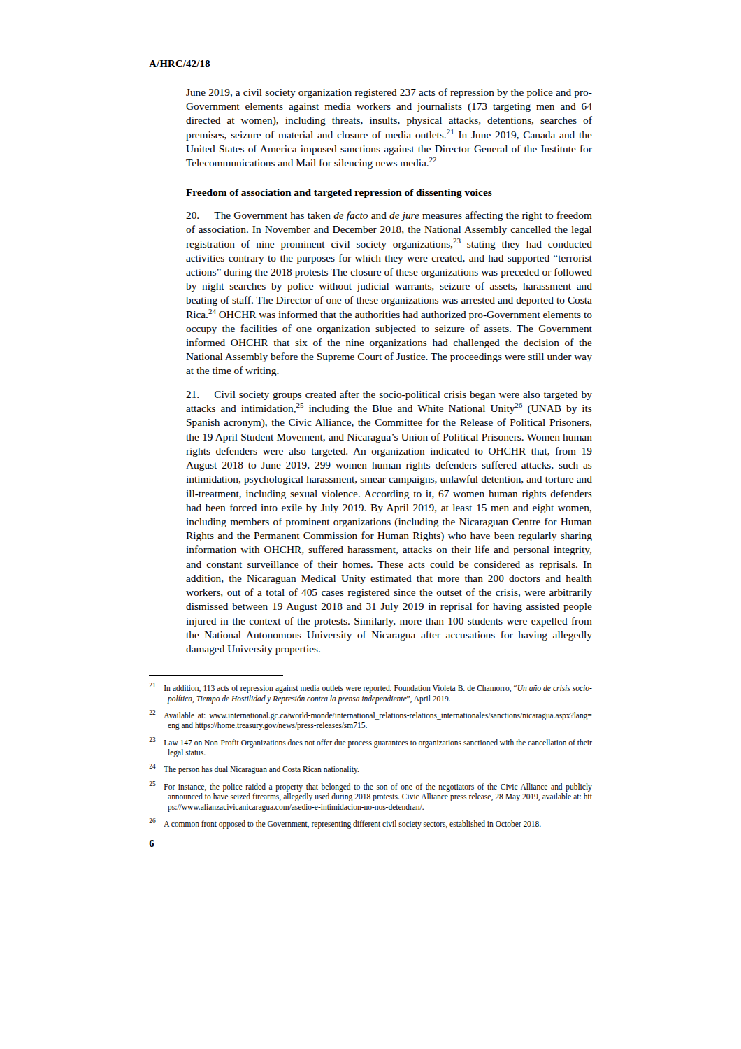A/HRC/42/18
June 2019, a civil society organization registered 237 acts of repression by the police and pro-Government elements against media workers and journalists (173 targeting men and 64 directed at women), including threats, insults, physical attacks, detentions, searches of premises, seizure of material and closure of media outlets.21 In June 2019, Canada and the United States of America imposed sanctions against the Director General of the Institute for Telecommunications and Mail for silencing news media.22
Freedom of association and targeted repression of dissenting voices
20. The Government has taken de facto and de jure measures affecting the right to freedom of association. In November and December 2018, the National Assembly cancelled the legal registration of nine prominent civil society organizations,23 stating they had conducted activities contrary to the purposes for which they were created, and had supported “terrorist actions” during the 2018 protests The closure of these organizations was preceded or followed by night searches by police without judicial warrants, seizure of assets, harassment and beating of staff. The Director of one of these organizations was arrested and deported to Costa Rica.24 OHCHR was informed that the authorities had authorized pro-Government elements to occupy the facilities of one organization subjected to seizure of assets. The Government informed OHCHR that six of the nine organizations had challenged the decision of the National Assembly before the Supreme Court of Justice. The proceedings were still under way at the time of writing.
21. Civil society groups created after the socio-political crisis began were also targeted by attacks and intimidation,25 including the Blue and White National Unity26 (UNAB by its Spanish acronym), the Civic Alliance, the Committee for the Release of Political Prisoners, the 19 April Student Movement, and Nicaragua’s Union of Political Prisoners. Women human rights defenders were also targeted. An organization indicated to OHCHR that, from 19 August 2018 to June 2019, 299 women human rights defenders suffered attacks, such as intimidation, psychological harassment, smear campaigns, unlawful detention, and torture and ill-treatment, including sexual violence. According to it, 67 women human rights defenders had been forced into exile by July 2019. By April 2019, at least 15 men and eight women, including members of prominent organizations (including the Nicaraguan Centre for Human Rights and the Permanent Commission for Human Rights) who have been regularly sharing information with OHCHR, suffered harassment, attacks on their life and personal integrity, and constant surveillance of their homes. These acts could be considered as reprisals. In addition, the Nicaraguan Medical Unity estimated that more than 200 doctors and health workers, out of a total of 405 cases registered since the outset of the crisis, were arbitrarily dismissed between 19 August 2018 and 31 July 2019 in reprisal for having assisted people injured in the context of the protests. Similarly, more than 100 students were expelled from the National Autonomous University of Nicaragua after accusations for having allegedly damaged University properties.
21 In addition, 113 acts of repression against media outlets were reported. Foundation Violeta B. de Chamorro, “Un año de crisis socio-política, Tiempo de Hostilidad y Represión contra la prensa independiente”, April 2019.
22 Available at: www.international.gc.ca/world-monde/international_relations-relations_internationales/sanctions/nicaragua.aspx?lang=eng and https://home.treasury.gov/news/press-releases/sm715.
23 Law 147 on Non-Profit Organizations does not offer due process guarantees to organizations sanctioned with the cancellation of their legal status.
24 The person has dual Nicaraguan and Costa Rican nationality.
25 For instance, the police raided a property that belonged to the son of one of the negotiators of the Civic Alliance and publicly announced to have seized firearms, allegedly used during 2018 protests. Civic Alliance press release, 28 May 2019, available at: https://www.alianzacivicanicaragua.com/asedio-e-intimidacion-no-nos-detendran/.
26 A common front opposed to the Government, representing different civil society sectors, established in October 2018.
6